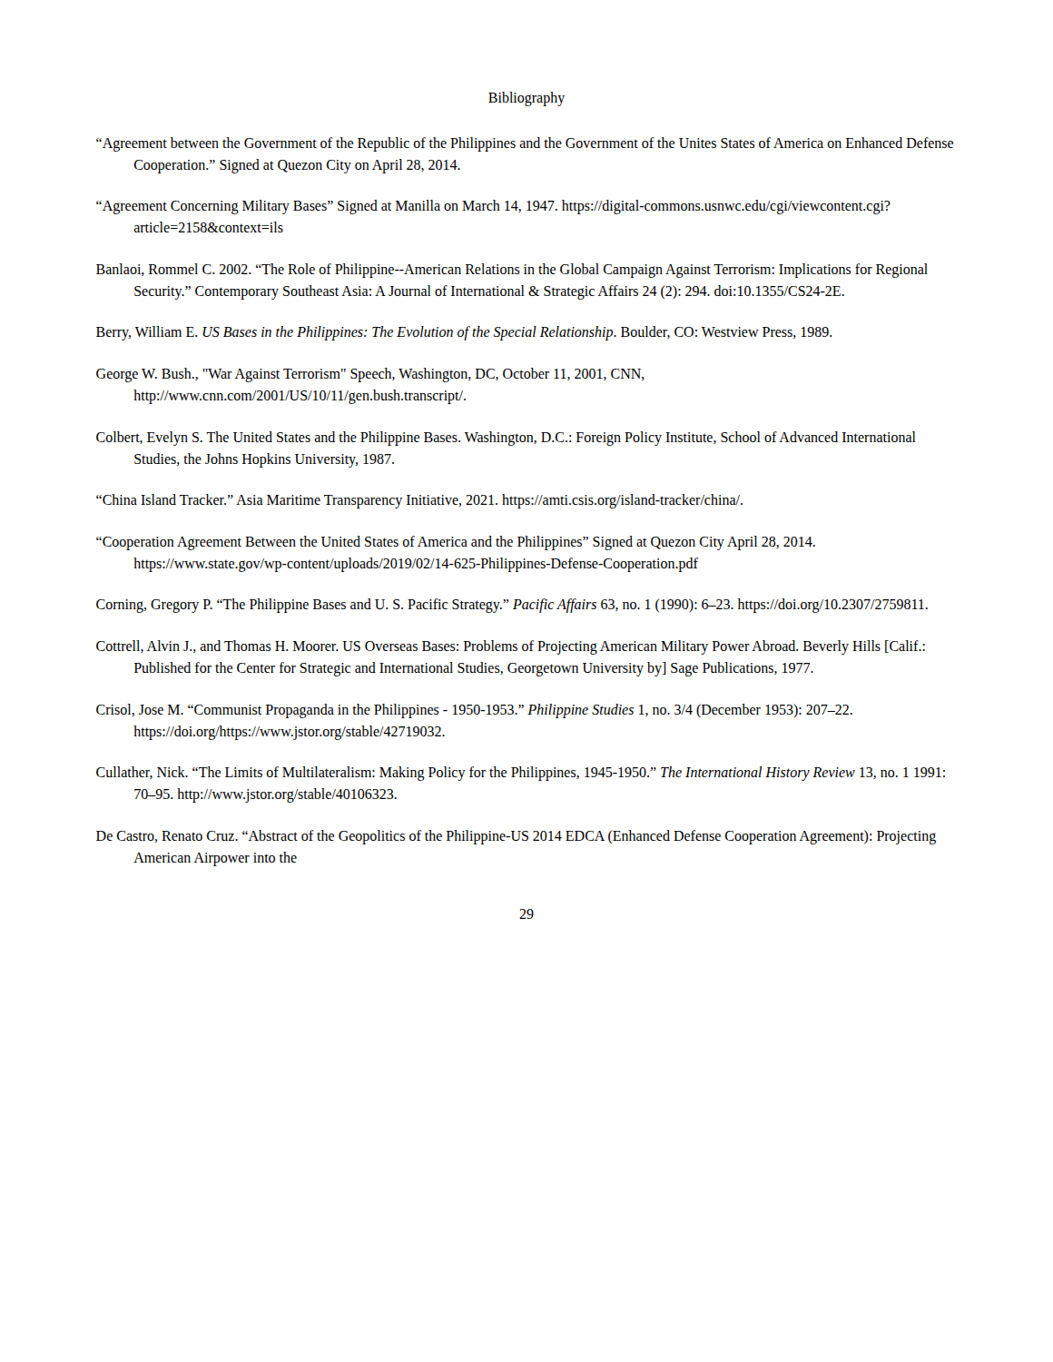Bibliography
“Agreement between the Government of the Republic of the Philippines and the Government of the Unites States of America on Enhanced Defense Cooperation.” Signed at Quezon City on April 28, 2014.
“Agreement Concerning Military Bases” Signed at Manilla on March 14, 1947. https://digital-commons.usnwc.edu/cgi/viewcontent.cgi?article=2158&context=ils
Banlaoi, Rommel C. 2002. “The Role of Philippine--American Relations in the Global Campaign Against Terrorism: Implications for Regional Security.” Contemporary Southeast Asia: A Journal of International & Strategic Affairs 24 (2): 294. doi:10.1355/CS24-2E.
Berry, William E. US Bases in the Philippines: The Evolution of the Special Relationship. Boulder, CO: Westview Press, 1989.
George W. Bush., "War Against Terrorism" Speech, Washington, DC, October 11, 2001, CNN, http://www.cnn.com/2001/US/10/11/gen.bush.transcript/.
Colbert, Evelyn S. The United States and the Philippine Bases. Washington, D.C.: Foreign Policy Institute, School of Advanced International Studies, the Johns Hopkins University, 1987.
“China Island Tracker.” Asia Maritime Transparency Initiative, 2021. https://amti.csis.org/island-tracker/china/.
“Cooperation Agreement Between the United States of America and the Philippines” Signed at Quezon City April 28, 2014. https://www.state.gov/wp-content/uploads/2019/02/14-625-Philippines-Defense-Cooperation.pdf
Corning, Gregory P. “The Philippine Bases and U. S. Pacific Strategy.” Pacific Affairs 63, no. 1 (1990): 6–23. https://doi.org/10.2307/2759811.
Cottrell, Alvin J., and Thomas H. Moorer. US Overseas Bases: Problems of Projecting American Military Power Abroad. Beverly Hills [Calif.: Published for the Center for Strategic and International Studies, Georgetown University by] Sage Publications, 1977.
Crisol, Jose M. “Communist Propaganda in the Philippines - 1950-1953.” Philippine Studies 1, no. 3/4 (December 1953): 207–22. https://doi.org/https://www.jstor.org/stable/42719032.
Cullather, Nick. “The Limits of Multilateralism: Making Policy for the Philippines, 1945-1950.” The International History Review 13, no. 1 1991: 70–95. http://www.jstor.org/stable/40106323.
De Castro, Renato Cruz. “Abstract of the Geopolitics of the Philippine-US 2014 EDCA (Enhanced Defense Cooperation Agreement): Projecting American Airpower into the
29